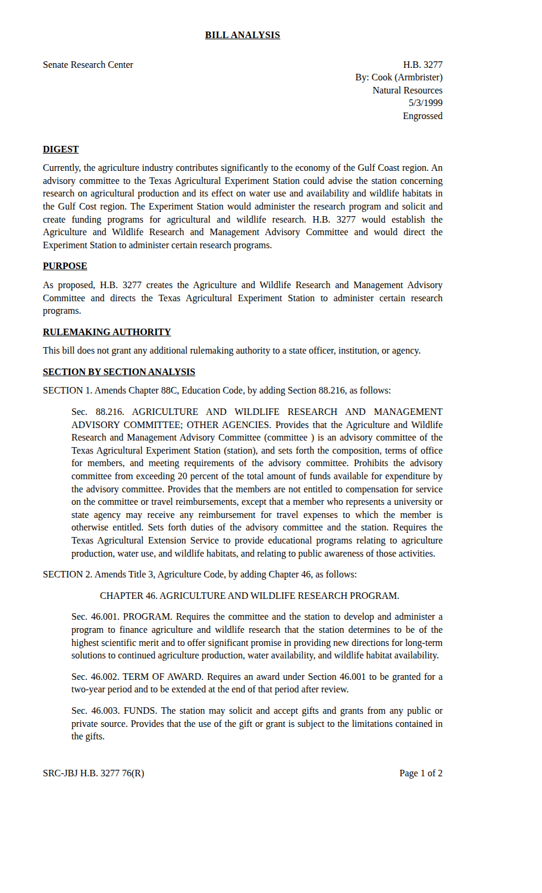BILL ANALYSIS
Senate Research Center
H.B. 3277
By: Cook (Armbrister)
Natural Resources
5/3/1999
Engrossed
DIGEST
Currently, the agriculture industry contributes significantly to the economy of the Gulf Coast region. An advisory committee to the Texas Agricultural Experiment Station could advise the station concerning research on agricultural production and its effect on water use and availability and wildlife habitats in the Gulf Cost region. The Experiment Station would administer the research program and solicit and create funding programs for agricultural and wildlife research. H.B. 3277 would establish the Agriculture and Wildlife Research and Management Advisory Committee and would direct the Experiment Station to administer certain research programs.
PURPOSE
As proposed, H.B. 3277 creates the Agriculture and Wildlife Research and Management Advisory Committee and directs the Texas Agricultural Experiment Station to administer certain research programs.
RULEMAKING AUTHORITY
This bill does not grant any additional rulemaking authority to a state officer, institution, or agency.
SECTION BY SECTION ANALYSIS
SECTION 1. Amends Chapter 88C, Education Code, by adding Section 88.216, as follows:
Sec. 88.216. AGRICULTURE AND WILDLIFE RESEARCH AND MANAGEMENT ADVISORY COMMITTEE; OTHER AGENCIES. Provides that the Agriculture and Wildlife Research and Management Advisory Committee (committee ) is an advisory committee of the Texas Agricultural Experiment Station (station), and sets forth the composition, terms of office for members, and meeting requirements of the advisory committee. Prohibits the advisory committee from exceeding 20 percent of the total amount of funds available for expenditure by the advisory committee. Provides that the members are not entitled to compensation for service on the committee or travel reimbursements, except that a member who represents a university or state agency may receive any reimbursement for travel expenses to which the member is otherwise entitled. Sets forth duties of the advisory committee and the station. Requires the Texas Agricultural Extension Service to provide educational programs relating to agriculture production, water use, and wildlife habitats, and relating to public awareness of those activities.
SECTION 2. Amends Title 3, Agriculture Code, by adding Chapter 46, as follows:
CHAPTER 46. AGRICULTURE AND WILDLIFE RESEARCH PROGRAM.
Sec. 46.001. PROGRAM. Requires the committee and the station to develop and administer a program to finance agriculture and wildlife research that the station determines to be of the highest scientific merit and to offer significant promise in providing new directions for long-term solutions to continued agriculture production, water availability, and wildlife habitat availability.
Sec. 46.002. TERM OF AWARD. Requires an award under Section 46.001 to be granted for a two-year period and to be extended at the end of that period after review.
Sec. 46.003. FUNDS. The station may solicit and accept gifts and grants from any public or private source. Provides that the use of the gift or grant is subject to the limitations contained in the gifts.
SRC-JBJ H.B. 3277 76(R)
Page 1 of 2